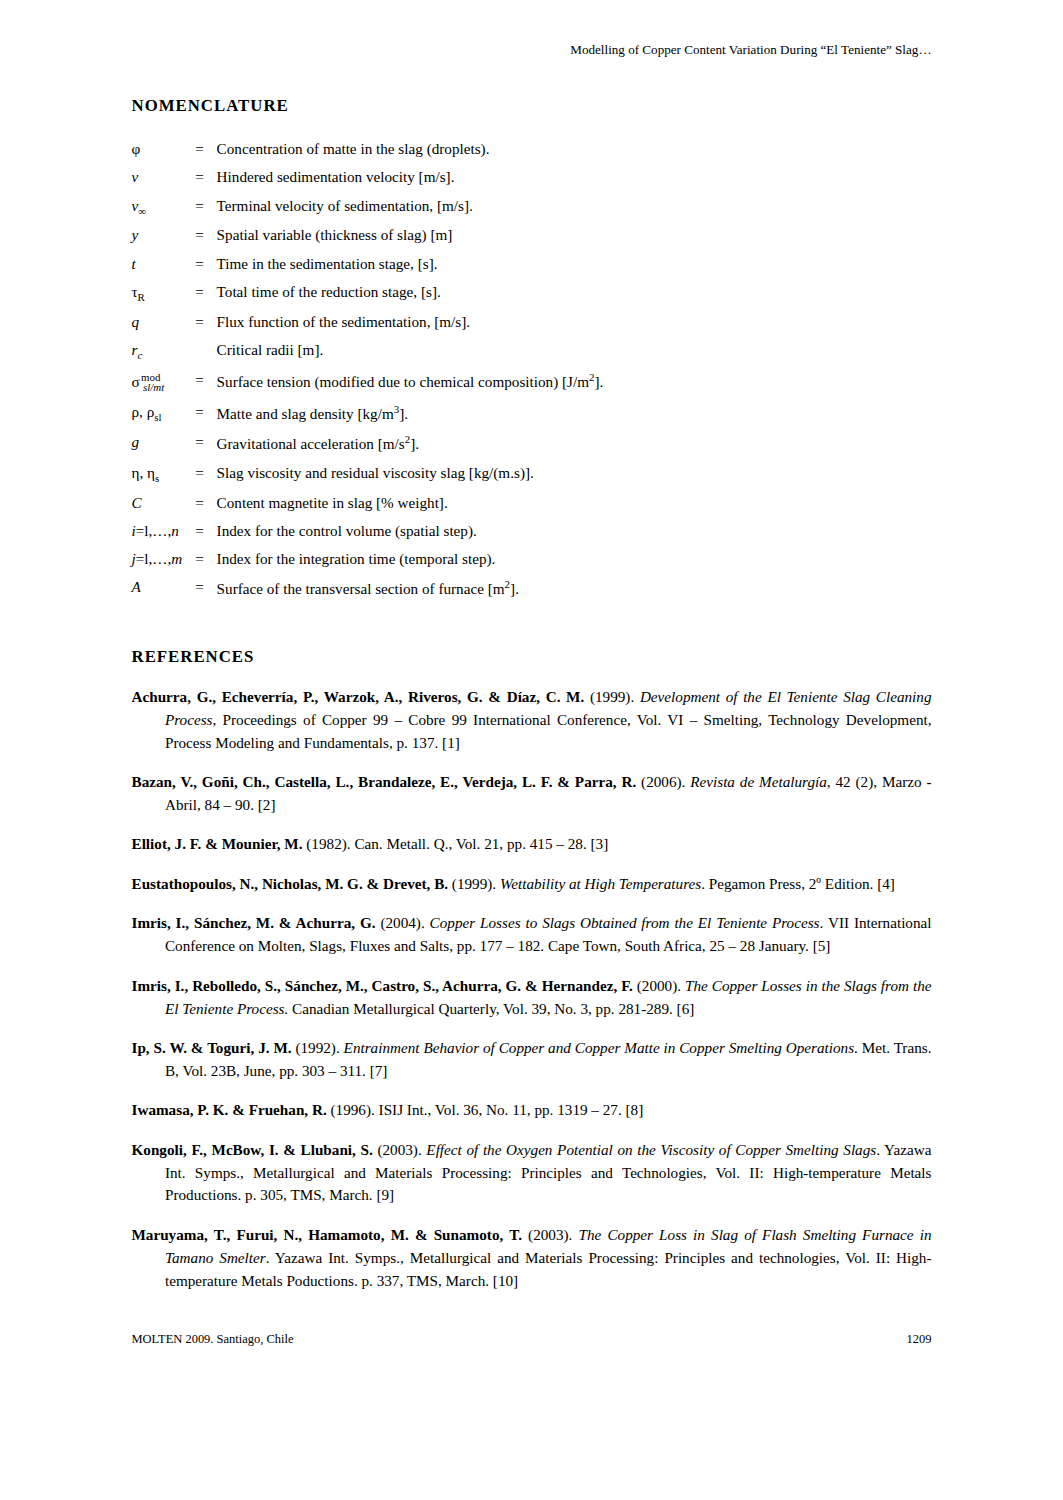Modelling of Copper Content Variation During “El Teniente” Slag…
NOMENCLATURE
| φ | = | Concentration of matte in the slag (droplets). |
| v | = | Hindered sedimentation velocity [m/s]. |
| v ∞ | = | Terminal velocity of sedimentation, [m/s]. |
| y | = | Spatial variable (thickness of slag) [m] |
| t | = | Time in the sedimentation stage, [s]. |
| τ R | = | Total time of the reduction stage, [s]. |
| q | = | Flux function of the sedimentation, [m/s]. |
| r c | | Critical radii [m]. |
| σ mod sl/mt | = | Surface tension (modified due to chemical composition) [J/m 2 ]. |
| ρ, ρ sl | = | Matte and slag density [kg/m 3 ]. |
| g | = | Gravitational acceleration [m/s 2 ]. |
| η, η s | = | Slag viscosity and residual viscosity slag [kg/(m.s)]. |
| C | = | Content magnetite in slag [% weight]. |
| i =l,…, n | = | Index for the control volume (spatial step). |
| j =l,…, m | = | Index for the integration time (temporal step). |
| A | = | Surface of the transversal section of furnace [m 2 ]. |
REFERENCES
Achurra, G., Echeverría, P., Warzok, A., Riveros, G. & Díaz, C. M. (1999). Development of the El Teniente Slag Cleaning Process, Proceedings of Copper 99 – Cobre 99 International Conference, Vol. VI – Smelting, Technology Development, Process Modeling and Fundamentals, p. 137. [1]
Bazan, V., Goñi, Ch., Castella, L., Brandaleze, E., Verdeja, L. F. & Parra, R. (2006). Revista de Metalurgía, 42 (2), Marzo - Abril, 84 – 90. [2]
Elliot, J. F. & Mounier, M. (1982). Can. Metall. Q., Vol. 21, pp. 415 – 28. [3]
Eustathopoulos, N., Nicholas, M. G. & Drevet, B. (1999). Wettability at High Temperatures. Pegamon Press, 2º Edition. [4]
Imris, I., Sánchez, M. & Achurra, G. (2004). Copper Losses to Slags Obtained from the El Teniente Process. VII International Conference on Molten, Slags, Fluxes and Salts, pp. 177 – 182. Cape Town, South Africa, 25 – 28 January. [5]
Imris, I., Rebolledo, S., Sánchez, M., Castro, S., Achurra, G. & Hernandez, F. (2000). The Copper Losses in the Slags from the El Teniente Process. Canadian Metallurgical Quarterly, Vol. 39, No. 3, pp. 281-289. [6]
Ip, S. W. & Toguri, J. M. (1992). Entrainment Behavior of Copper and Copper Matte in Copper Smelting Operations. Met. Trans. B, Vol. 23B, June, pp. 303 – 311. [7]
Iwamasa, P. K. & Fruehan, R. (1996). ISIJ Int., Vol. 36, No. 11, pp. 1319 – 27. [8]
Kongoli, F., McBow, I. & Llubani, S. (2003). Effect of the Oxygen Potential on the Viscosity of Copper Smelting Slags. Yazawa Int. Symps., Metallurgical and Materials Processing: Principles and Technologies, Vol. II: High-temperature Metals Productions. p. 305, TMS, March. [9]
Maruyama, T., Furui, N., Hamamoto, M. & Sunamoto, T. (2003). The Copper Loss in Slag of Flash Smelting Furnace in Tamano Smelter. Yazawa Int. Symps., Metallurgical and Materials Processing: Principles and technologies, Vol. II: High-temperature Metals Poductions. p. 337, TMS, March. [10]
MOLTEN 2009. Santiago, Chile 1209